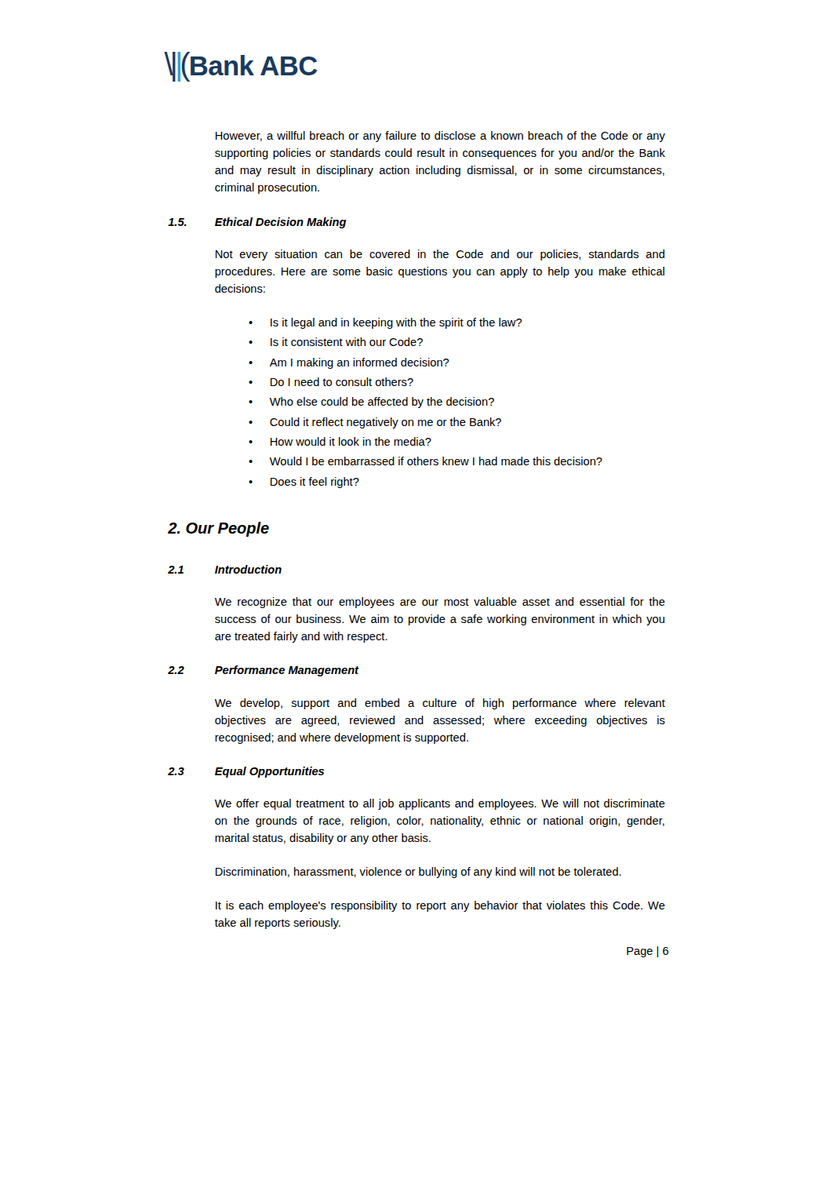\||(Bank ABC
However, a willful breach or any failure to disclose a known breach of the Code or any supporting policies or standards could result in consequences for you and/or the Bank and may result in disciplinary action including dismissal, or in some circumstances, criminal prosecution.
1.5. Ethical Decision Making
Not every situation can be covered in the Code and our policies, standards and procedures. Here are some basic questions you can apply to help you make ethical decisions:
Is it legal and in keeping with the spirit of the law?
Is it consistent with our Code?
Am I making an informed decision?
Do I need to consult others?
Who else could be affected by the decision?
Could it reflect negatively on me or the Bank?
How would it look in the media?
Would I be embarrassed if others knew I had made this decision?
Does it feel right?
2. Our People
2.1 Introduction
We recognize that our employees are our most valuable asset and essential for the success of our business. We aim to provide a safe working environment in which you are treated fairly and with respect.
2.2 Performance Management
We develop, support and embed a culture of high performance where relevant objectives are agreed, reviewed and assessed; where exceeding objectives is recognised; and where development is supported.
2.3 Equal Opportunities
We offer equal treatment to all job applicants and employees. We will not discriminate on the grounds of race, religion, color, nationality, ethnic or national origin, gender, marital status, disability or any other basis.
Discrimination, harassment, violence or bullying of any kind will not be tolerated.
It is each employee's responsibility to report any behavior that violates this Code. We take all reports seriously.
Page | 6